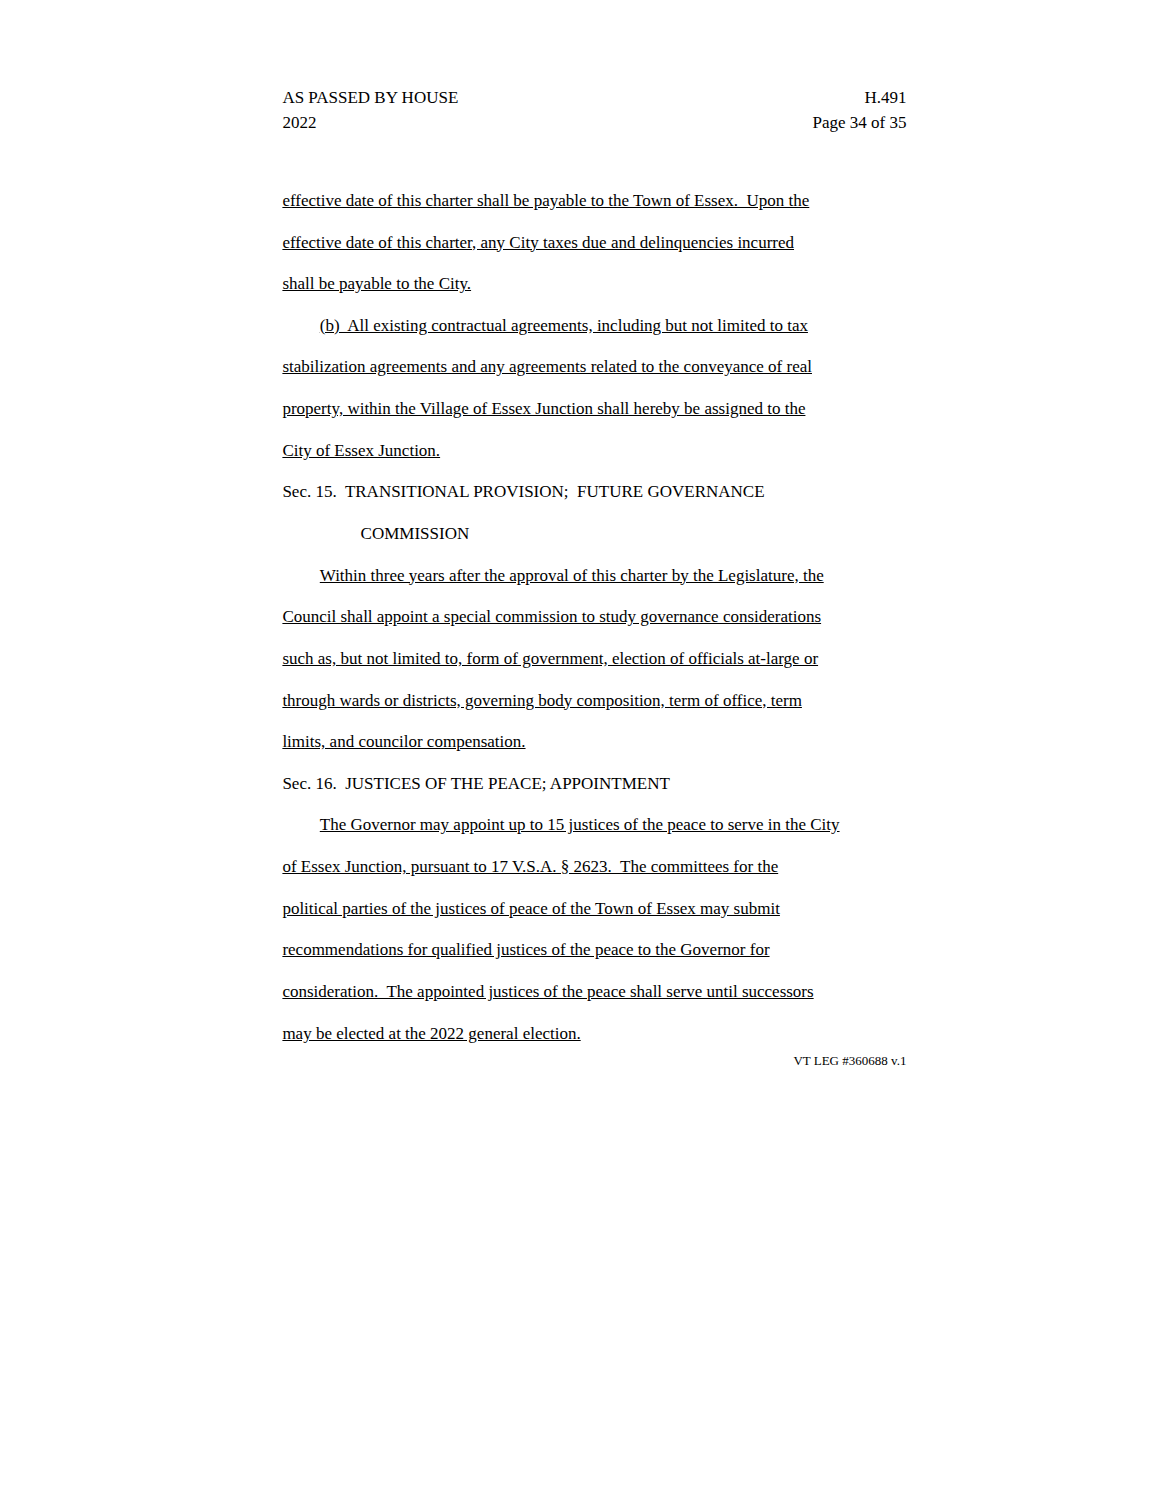AS PASSED BY HOUSE
2022
H.491
Page 34 of 35
effective date of this charter shall be payable to the Town of Essex. Upon the
effective date of this charter, any City taxes due and delinquencies incurred
shall be payable to the City.
(b) All existing contractual agreements, including but not limited to tax
stabilization agreements and any agreements related to the conveyance of real
property, within the Village of Essex Junction shall hereby be assigned to the
City of Essex Junction.
Sec. 15. TRANSITIONAL PROVISION; FUTURE GOVERNANCE
COMMISSION
Within three years after the approval of this charter by the Legislature, the
Council shall appoint a special commission to study governance considerations
such as, but not limited to, form of government, election of officials at-large or
through wards or districts, governing body composition, term of office, term
limits, and councilor compensation.
Sec. 16. JUSTICES OF THE PEACE; APPOINTMENT
The Governor may appoint up to 15 justices of the peace to serve in the City
of Essex Junction, pursuant to 17 V.S.A. § 2623. The committees for the
political parties of the justices of peace of the Town of Essex may submit
recommendations for qualified justices of the peace to the Governor for
consideration. The appointed justices of the peace shall serve until successors
may be elected at the 2022 general election.
VT LEG #360688 v.1